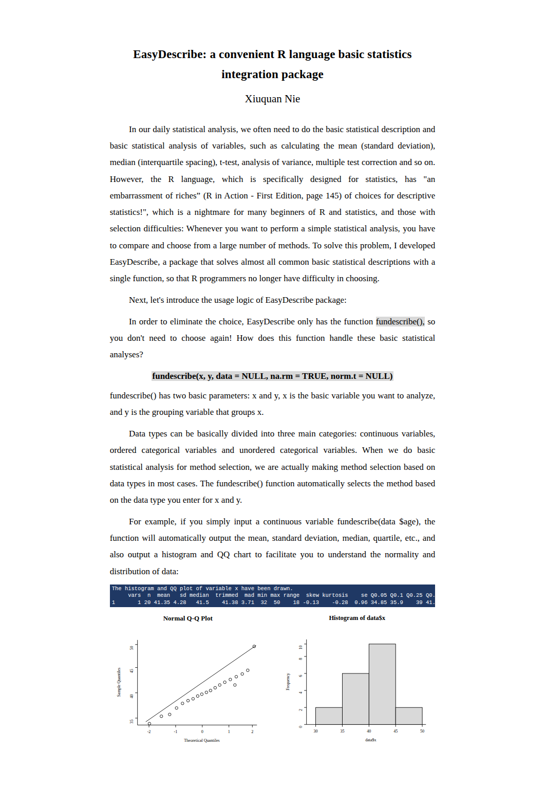EasyDescribe: a convenient R language basic statistics
integration package
Xiuquan Nie
In our daily statistical analysis, we often need to do the basic statistical description and basic statistical analysis of variables, such as calculating the mean (standard deviation), median (interquartile spacing), t-test, analysis of variance, multiple test correction and so on. However, the R language, which is specifically designed for statistics, has "an embarrassment of riches” (R in Action - First Edition, page 145) of choices for descriptive statistics!", which is a nightmare for many beginners of R and statistics, and those with selection difficulties: Whenever you want to perform a simple statistical analysis, you have to compare and choose from a large number of methods. To solve this problem, I developed EasyDescribe, a package that solves almost all common basic statistical descriptions with a single function, so that R programmers no longer have difficulty in choosing.
Next, let's introduce the usage logic of EasyDescribe package:
In order to eliminate the choice, EasyDescribe only has the function fundescribe(), so you don't need to choose again! How does this function handle these basic statistical analyses?
fundescribe(x, y, data = NULL, na.rm = TRUE, norm.t = NULL)
fundescribe() has two basic parameters: x and y, x is the basic variable you want to analyze, and y is the grouping variable that groups x.
Data types can be basically divided into three main categories: continuous variables, ordered categorical variables and unordered categorical variables. When we do basic statistical analysis for method selection, we are actually making method selection based on data types in most cases. The fundescribe() function automatically selects the method based on the data type you enter for x and y.
For example, if you simply input a continuous variable fundescribe(data $age), the function will automatically output the mean, standard deviation, median, quartile, etc., and also output a histogram and QQ chart to facilitate you to understand the normality and distribution of data:
The histogram and QQ plot of variable x have been drawn. vars n mean sd median trimmed mad min max range skew kurtosis se Q0.05 Q0.1 Q0.25 Q0.5 Q0.75 Q0.9 Q0.95 1 1 20 41.35 4.28 41.5 41.38 3.71 32 50 18 -0.13 -0.28 0.96 34.85 35.9 39 41.5 44 45.3 48.1
Normal Q-Q Plot
35 40 45 50 -2 -1 0 1 2 Theoretical Quantiles Sample Quantiles
Histogram of data$x
0 2 4 6 8 10 30 35 40 45 50 data$x Frequency